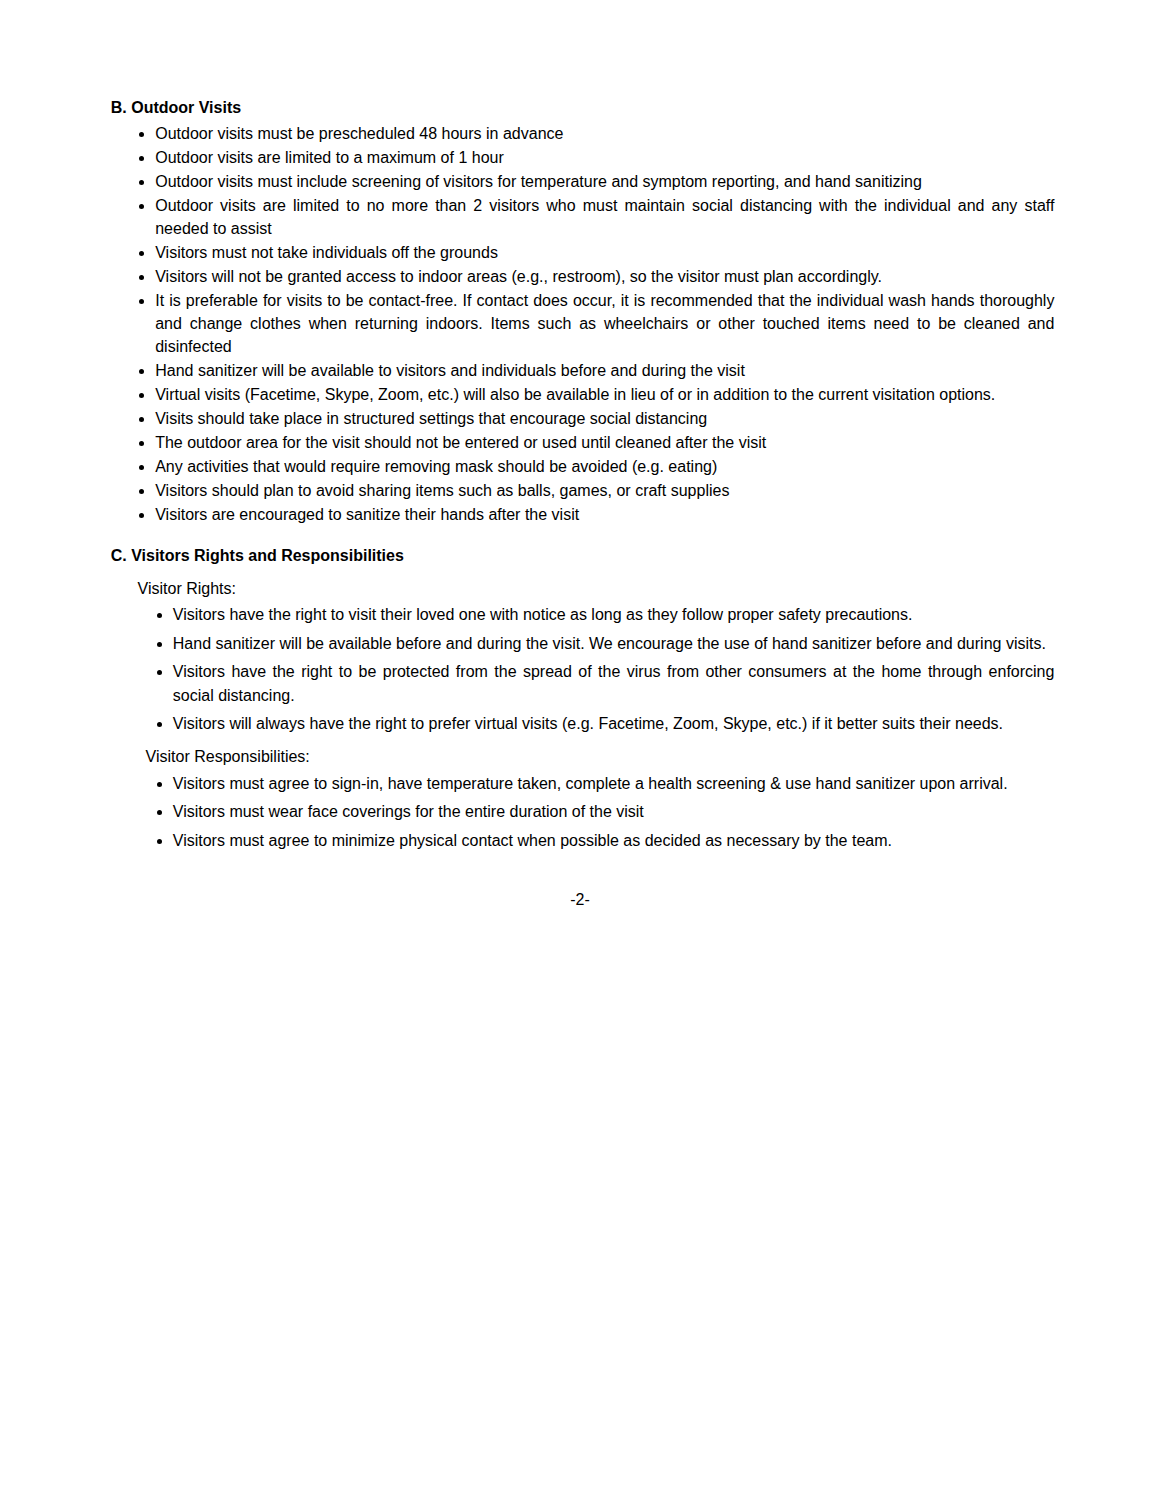Outdoor Visits
Outdoor visits must be prescheduled 48 hours in advance
Outdoor visits are limited to a maximum of 1 hour
Outdoor visits must include screening of visitors for temperature and symptom reporting, and hand sanitizing
Outdoor visits are limited to no more than 2 visitors who must maintain social distancing with the individual and any staff needed to assist
Visitors must not take individuals off the grounds
Visitors will not be granted access to indoor areas (e.g., restroom), so the visitor must plan accordingly.
It is preferable for visits to be contact-free. If contact does occur, it is recommended that the individual wash hands thoroughly and change clothes when returning indoors. Items such as wheelchairs or other touched items need to be cleaned and disinfected
Hand sanitizer will be available to visitors and individuals before and during the visit
Virtual visits (Facetime, Skype, Zoom, etc.) will also be available in lieu of or in addition to the current visitation options.
Visits should take place in structured settings that encourage social distancing
The outdoor area for the visit should not be entered or used until cleaned after the visit
Any activities that would require removing mask should be avoided (e.g. eating)
Visitors should plan to avoid sharing items such as balls, games, or craft supplies
Visitors are encouraged to sanitize their hands after the visit
Visitors Rights and Responsibilities
Visitor Rights:
Visitors have the right to visit their loved one with notice as long as they follow proper safety precautions.
Hand sanitizer will be available before and during the visit. We encourage the use of hand sanitizer before and during visits.
Visitors have the right to be protected from the spread of the virus from other consumers at the home through enforcing social distancing.
Visitors will always have the right to prefer virtual visits (e.g. Facetime, Zoom, Skype, etc.) if it better suits their needs.
Visitor Responsibilities:
Visitors must agree to sign-in, have temperature taken, complete a health screening & use hand sanitizer upon arrival.
Visitors must wear face coverings for the entire duration of the visit
Visitors must agree to minimize physical contact when possible as decided as necessary by the team.
-2-